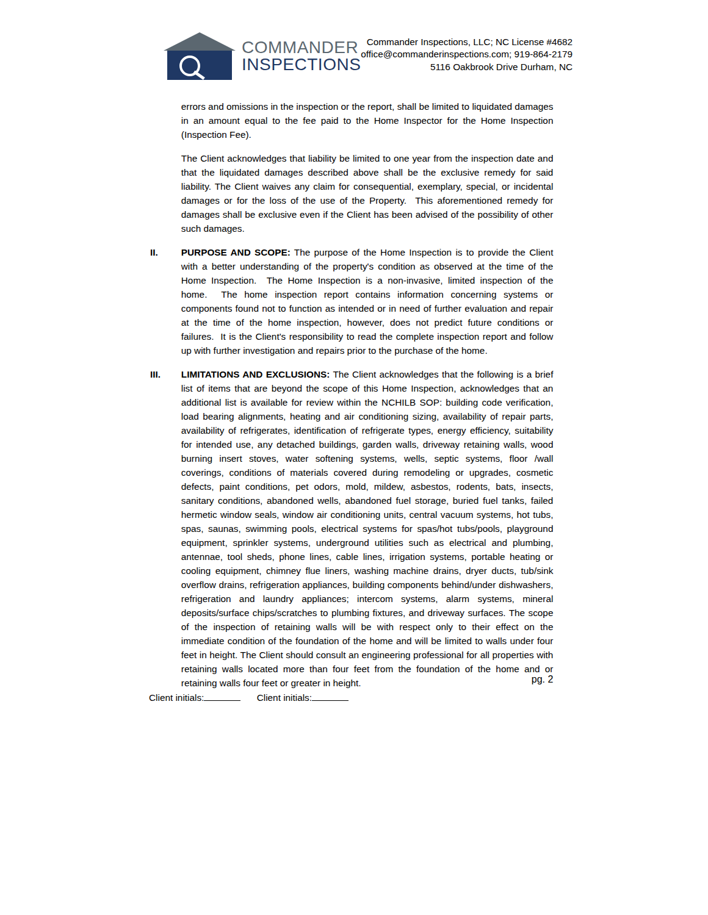COMMANDER
INSPECTIONS
Commander Inspections, LLC; NC License #4682
office@commanderinspections.com; 919-864-2179
5116 Oakbrook Drive Durham, NC
errors and omissions in the inspection or the report, shall be limited to liquidated damages in an amount equal to the fee paid to the Home Inspector for the Home Inspection (Inspection Fee).
The Client acknowledges that liability be limited to one year from the inspection date and that the liquidated damages described above shall be the exclusive remedy for said liability. The Client waives any claim for consequential, exemplary, special, or incidental damages or for the loss of the use of the Property. This aforementioned remedy for damages shall be exclusive even if the Client has been advised of the possibility of other such damages.
II.
PURPOSE AND SCOPE: The purpose of the Home Inspection is to provide the Client with a better understanding of the property's condition as observed at the time of the Home Inspection. The Home Inspection is a non-invasive, limited inspection of the home. The home inspection report contains information concerning systems or components found not to function as intended or in need of further evaluation and repair at the time of the home inspection, however, does not predict future conditions or failures. It is the Client's responsibility to read the complete inspection report and follow up with further investigation and repairs prior to the purchase of the home.
III.
LIMITATIONS AND EXCLUSIONS: The Client acknowledges that the following is a brief list of items that are beyond the scope of this Home Inspection, acknowledges that an additional list is available for review within the NCHILB SOP: building code verification, load bearing alignments, heating and air conditioning sizing, availability of repair parts, availability of refrigerates, identification of refrigerate types, energy efficiency, suitability for intended use, any detached buildings, garden walls, driveway retaining walls, wood burning insert stoves, water softening systems, wells, septic systems, floor /wall coverings, conditions of materials covered during remodeling or upgrades, cosmetic defects, paint conditions, pet odors, mold, mildew, asbestos, rodents, bats, insects, sanitary conditions, abandoned wells, abandoned fuel storage, buried fuel tanks, failed hermetic window seals, window air conditioning units, central vacuum systems, hot tubs, spas, saunas, swimming pools, electrical systems for spas/hot tubs/pools, playground equipment, sprinkler systems, underground utilities such as electrical and plumbing, antennae, tool sheds, phone lines, cable lines, irrigation systems, portable heating or cooling equipment, chimney flue liners, washing machine drains, dryer ducts, tub/sink overflow drains, refrigeration appliances, building components behind/under dishwashers, refrigeration and laundry appliances; intercom systems, alarm systems, mineral deposits/surface chips/scratches to plumbing fixtures, and driveway surfaces. The scope of the inspection of retaining walls will be with respect only to their effect on the immediate condition of the foundation of the home and will be limited to walls under four feet in height. The Client should consult an engineering professional for all properties with retaining walls located more than four feet from the foundation of the home and or retaining walls four feet or greater in height.
pg. 2
Client initials: Client initials: